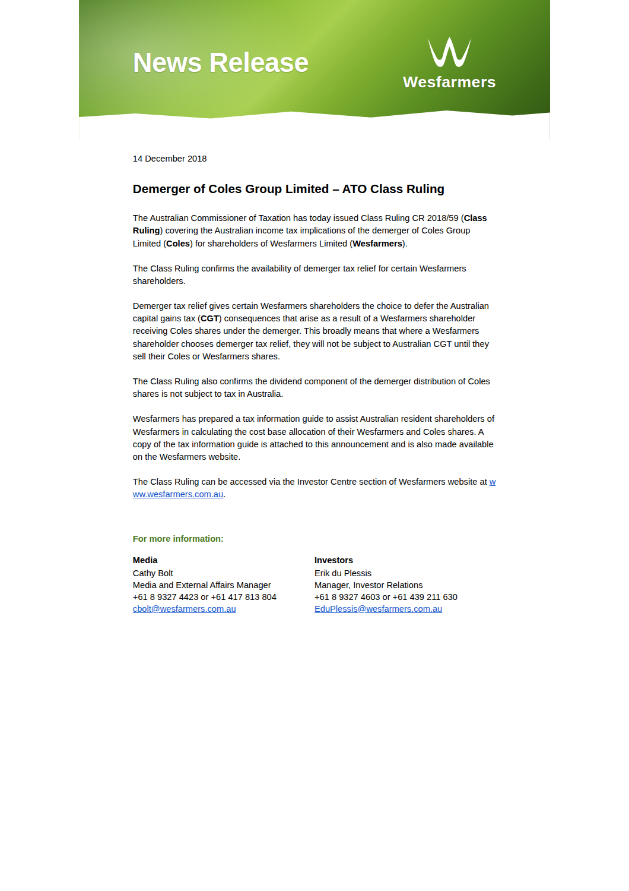News Release
Wesfarmers
14 December 2018
Demerger of Coles Group Limited – ATO Class Ruling
The Australian Commissioner of Taxation has today issued Class Ruling CR 2018/59 (Class Ruling) covering the Australian income tax implications of the demerger of Coles Group Limited (Coles) for shareholders of Wesfarmers Limited (Wesfarmers).
The Class Ruling confirms the availability of demerger tax relief for certain Wesfarmers shareholders.
Demerger tax relief gives certain Wesfarmers shareholders the choice to defer the Australian capital gains tax (CGT) consequences that arise as a result of a Wesfarmers shareholder receiving Coles shares under the demerger. This broadly means that where a Wesfarmers shareholder chooses demerger tax relief, they will not be subject to Australian CGT until they sell their Coles or Wesfarmers shares.
The Class Ruling also confirms the dividend component of the demerger distribution of Coles shares is not subject to tax in Australia.
Wesfarmers has prepared a tax information guide to assist Australian resident shareholders of Wesfarmers in calculating the cost base allocation of their Wesfarmers and Coles shares. A copy of the tax information guide is attached to this announcement and is also made available on the Wesfarmers website.
The Class Ruling can be accessed via the Investor Centre section of Wesfarmers website at www.wesfarmers.com.au.
For more information:
| Media | Investors |
| Cathy Bolt Media and External Affairs Manager +61 8 9327 4423 or +61 417 813 804 cbolt@wesfarmers.com.au | Erik du Plessis Manager, Investor Relations +61 8 9327 4603 or +61 439 211 630 EduPlessis@wesfarmers.com.au |